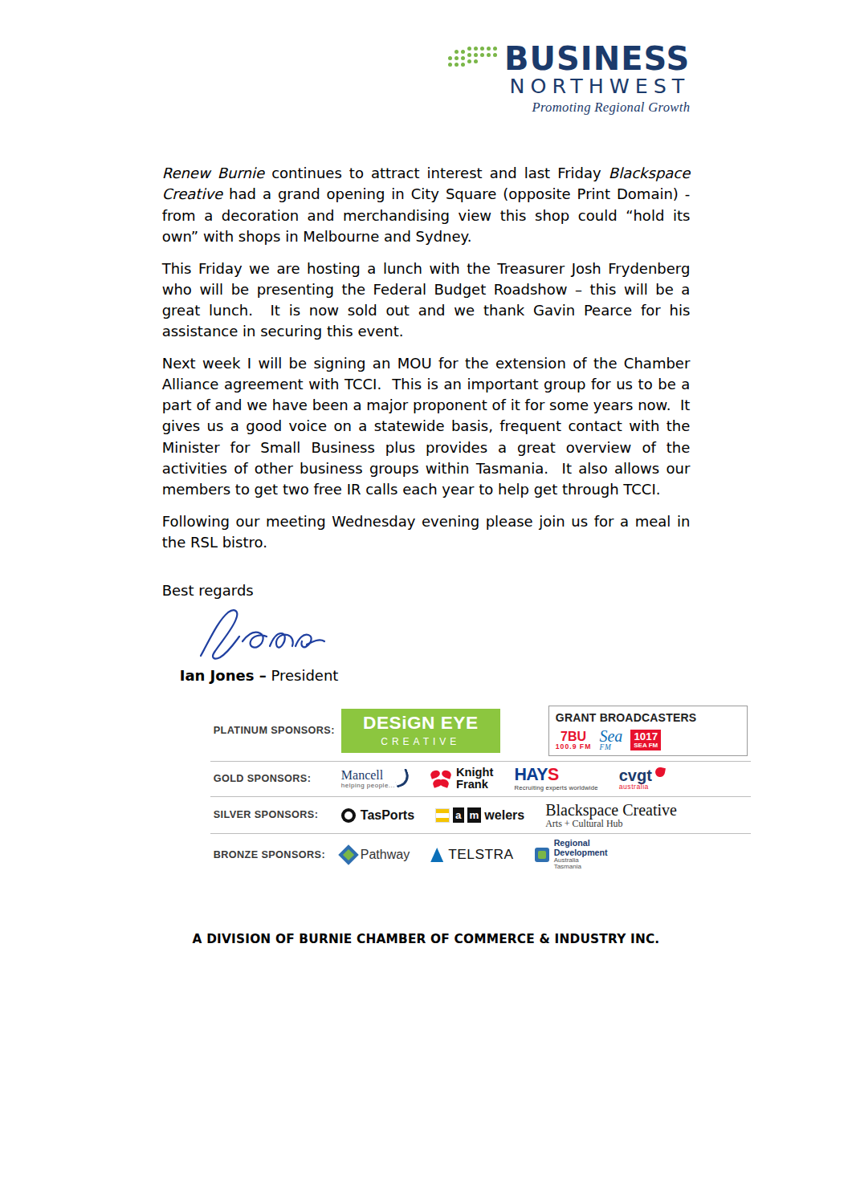BUSINESS
NORTHWEST
Promoting Regional Growth
Renew Burnie continues to attract interest and last Friday Blackspace Creative had a grand opening in City Square (opposite Print Domain) - from a decoration and merchandising view this shop could “hold its own” with shops in Melbourne and Sydney.
This Friday we are hosting a lunch with the Treasurer Josh Frydenberg who will be presenting the Federal Budget Roadshow – this will be a great lunch. It is now sold out and we thank Gavin Pearce for his assistance in securing this event.
Next week I will be signing an MOU for the extension of the Chamber Alliance agreement with TCCI. This is an important group for us to be a part of and we have been a major proponent of it for some years now. It gives us a good voice on a statewide basis, frequent contact with the Minister for Small Business plus provides a great overview of the activities of other business groups within Tasmania. It also allows our members to get two free IR calls each year to help get through TCCI.
Following our meeting Wednesday evening please join us for a meal in the RSL bistro.
Best regards
Ian Jones – President
| PLATINUM SPONSORS: | DESiGN EYE CREATIVE •• GRANT BROADCASTERS 7BU 100.9 FM Sea FM 1017 SEA FM |
| GOLD SPONSORS: | Mancell helping people... Knight Frank HAY S Recruiting experts worldwide cvgt australia |
| SILVER SPONSORS: | TasPorts a m welers Blackspace Creative Arts + Cultural Hub |
| BRONZE SPONSORS: | Pathway TELSTRA Regional Development Australia Tasmania |
A DIVISION OF BURNIE CHAMBER OF COMMERCE & INDUSTRY INC.